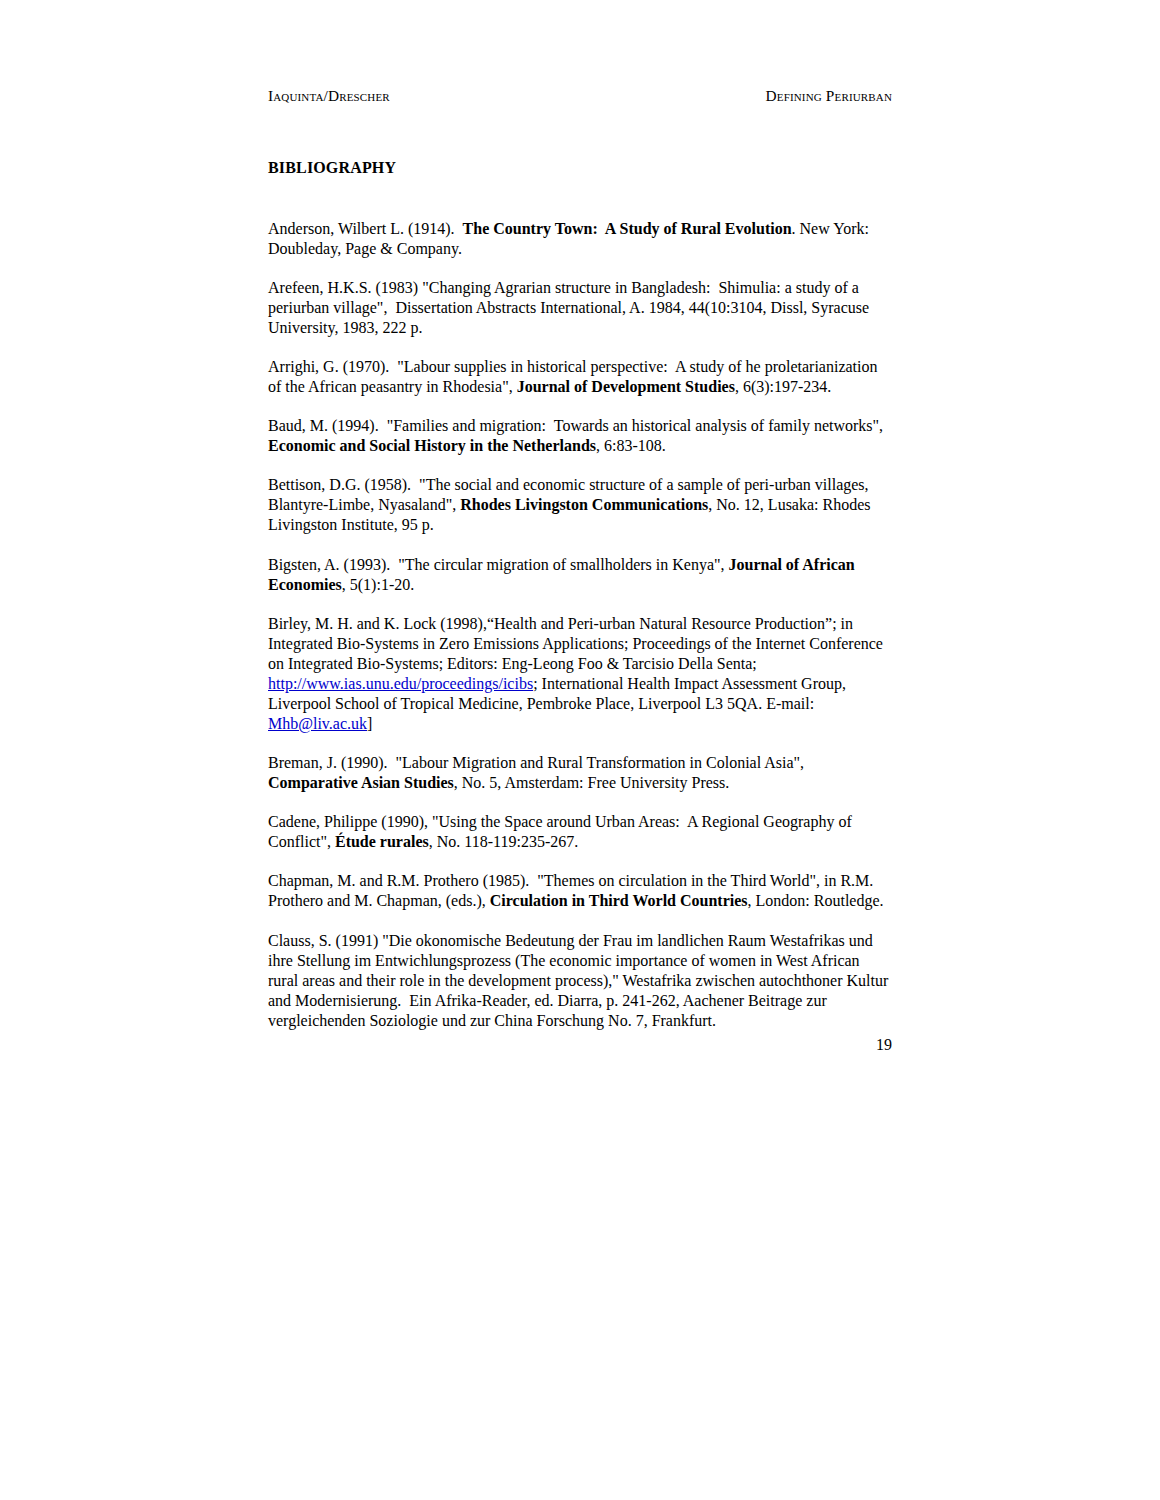Iaquinta/Drescher Defining Periurban
BIBLIOGRAPHY
Anderson, Wilbert L. (1914). The Country Town: A Study of Rural Evolution. New York: Doubleday, Page & Company.
Arefeen, H.K.S. (1983) "Changing Agrarian structure in Bangladesh: Shimulia: a study of a periurban village", Dissertation Abstracts International, A. 1984, 44(10:3104, Dissl, Syracuse University, 1983, 222 p.
Arrighi, G. (1970). "Labour supplies in historical perspective: A study of he proletarianization of the African peasantry in Rhodesia", Journal of Development Studies, 6(3):197-234.
Baud, M. (1994). "Families and migration: Towards an historical analysis of family networks", Economic and Social History in the Netherlands, 6:83-108.
Bettison, D.G. (1958). "The social and economic structure of a sample of peri-urban villages, Blantyre-Limbe, Nyasaland", Rhodes Livingston Communications, No. 12, Lusaka: Rhodes Livingston Institute, 95 p.
Bigsten, A. (1993). "The circular migration of smallholders in Kenya", Journal of African Economies, 5(1):1-20.
Birley, M. H. and K. Lock (1998),“Health and Peri-urban Natural Resource Production”; in Integrated Bio-Systems in Zero Emissions Applications; Proceedings of the Internet Conference on Integrated Bio-Systems; Editors: Eng-Leong Foo & Tarcisio Della Senta; http://www.ias.unu.edu/proceedings/icibs; International Health Impact Assessment Group, Liverpool School of Tropical Medicine, Pembroke Place, Liverpool L3 5QA. E-mail: Mhb@liv.ac.uk]
Breman, J. (1990). "Labour Migration and Rural Transformation in Colonial Asia", Comparative Asian Studies, No. 5, Amsterdam: Free University Press.
Cadene, Philippe (1990), "Using the Space around Urban Areas: A Regional Geography of Conflict", Étude rurales, No. 118-119:235-267.
Chapman, M. and R.M. Prothero (1985). "Themes on circulation in the Third World", in R.M. Prothero and M. Chapman, (eds.), Circulation in Third World Countries, London: Routledge.
Clauss, S. (1991) "Die okonomische Bedeutung der Frau im landlichen Raum Westafrikas und ihre Stellung im Entwichlungsprozess (The economic importance of women in West African rural areas and their role in the development process)," Westafrika zwischen autochthoner Kultur and Modernisierung. Ein Afrika-Reader, ed. Diarra, p. 241-262, Aachener Beitrage zur vergleichenden Soziologie und zur China Forschung No. 7, Frankfurt.
19